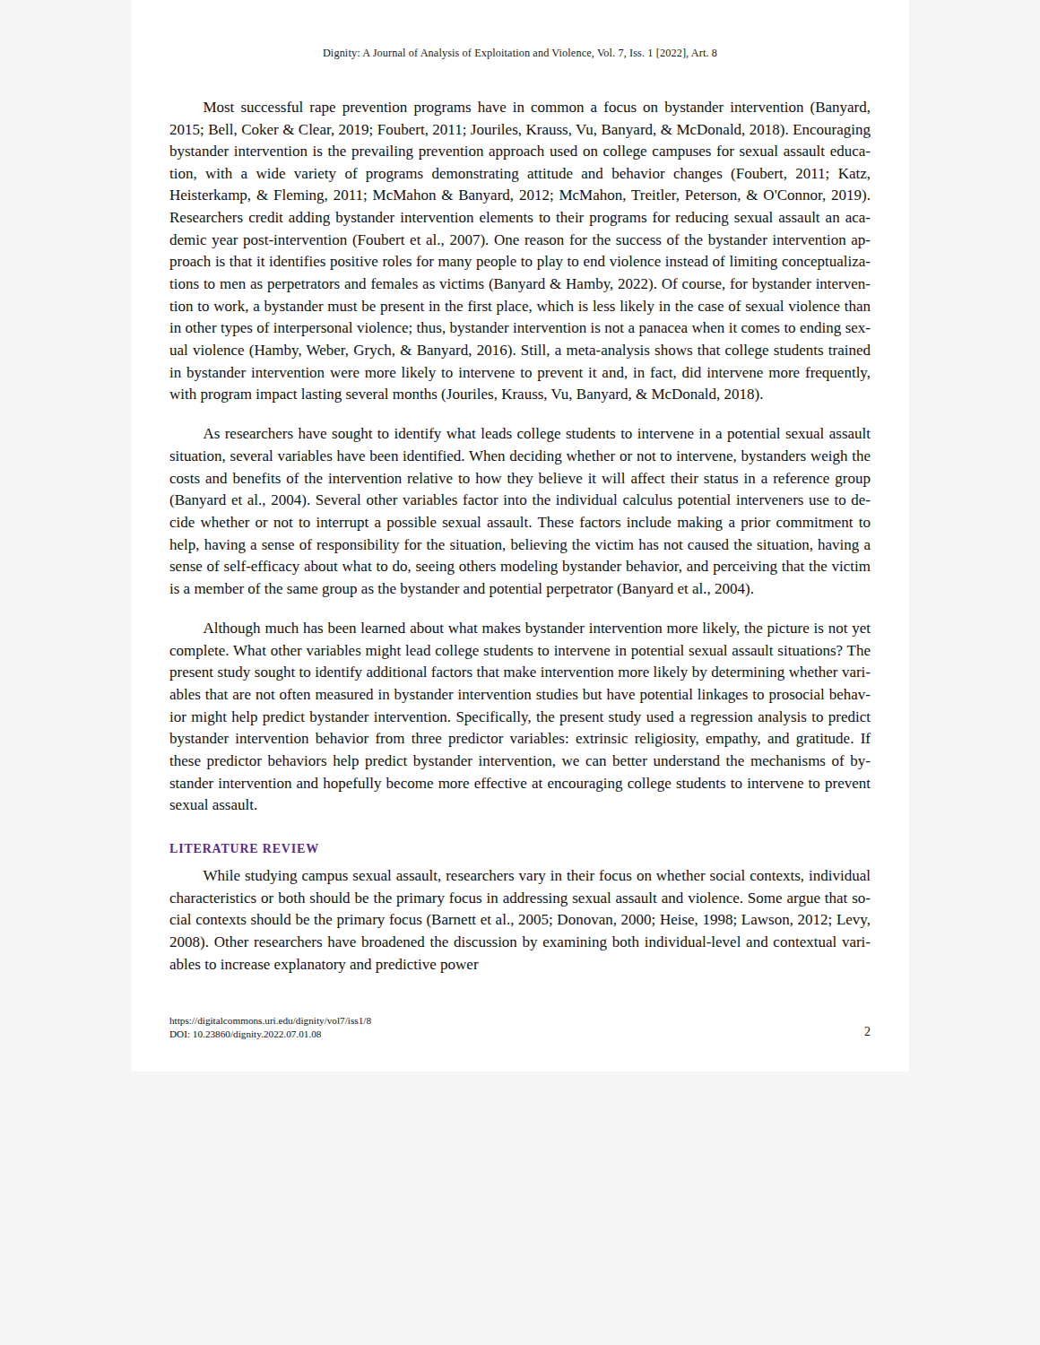Dignity: A Journal of Analysis of Exploitation and Violence, Vol. 7, Iss. 1 [2022], Art. 8
Most successful rape prevention programs have in common a focus on bystander intervention (Banyard, 2015; Bell, Coker & Clear, 2019; Foubert, 2011; Jouriles, Krauss, Vu, Banyard, & McDonald, 2018). Encouraging bystander intervention is the prevailing prevention approach used on college campuses for sexual assault education, with a wide variety of programs demonstrating attitude and behavior changes (Foubert, 2011; Katz, Heisterkamp, & Fleming, 2011; McMahon & Banyard, 2012; McMahon, Treitler, Peterson, & O'Connor, 2019). Researchers credit adding bystander intervention elements to their programs for reducing sexual assault an academic year post-intervention (Foubert et al., 2007). One reason for the success of the bystander intervention approach is that it identifies positive roles for many people to play to end violence instead of limiting conceptualizations to men as perpetrators and females as victims (Banyard & Hamby, 2022). Of course, for bystander intervention to work, a bystander must be present in the first place, which is less likely in the case of sexual violence than in other types of interpersonal violence; thus, bystander intervention is not a panacea when it comes to ending sexual violence (Hamby, Weber, Grych, & Banyard, 2016). Still, a meta-analysis shows that college students trained in bystander intervention were more likely to intervene to prevent it and, in fact, did intervene more frequently, with program impact lasting several months (Jouriles, Krauss, Vu, Banyard, & McDonald, 2018).
As researchers have sought to identify what leads college students to intervene in a potential sexual assault situation, several variables have been identified. When deciding whether or not to intervene, bystanders weigh the costs and benefits of the intervention relative to how they believe it will affect their status in a reference group (Banyard et al., 2004). Several other variables factor into the individual calculus potential interveners use to decide whether or not to interrupt a possible sexual assault. These factors include making a prior commitment to help, having a sense of responsibility for the situation, believing the victim has not caused the situation, having a sense of self-efficacy about what to do, seeing others modeling bystander behavior, and perceiving that the victim is a member of the same group as the bystander and potential perpetrator (Banyard et al., 2004).
Although much has been learned about what makes bystander intervention more likely, the picture is not yet complete. What other variables might lead college students to intervene in potential sexual assault situations? The present study sought to identify additional factors that make intervention more likely by determining whether variables that are not often measured in bystander intervention studies but have potential linkages to prosocial behavior might help predict bystander intervention. Specifically, the present study used a regression analysis to predict bystander intervention behavior from three predictor variables: extrinsic religiosity, empathy, and gratitude. If these predictor behaviors help predict bystander intervention, we can better understand the mechanisms of bystander intervention and hopefully become more effective at encouraging college students to intervene to prevent sexual assault.
Literature Review
While studying campus sexual assault, researchers vary in their focus on whether social contexts, individual characteristics or both should be the primary focus in addressing sexual assault and violence. Some argue that social contexts should be the primary focus (Barnett et al., 2005; Donovan, 2000; Heise, 1998; Lawson, 2012; Levy, 2008). Other researchers have broadened the discussion by examining both individual-level and contextual variables to increase explanatory and predictive power
https://digitalcommons.uri.edu/dignity/vol7/iss1/8
DOI: 10.23860/dignity.2022.07.01.08
2